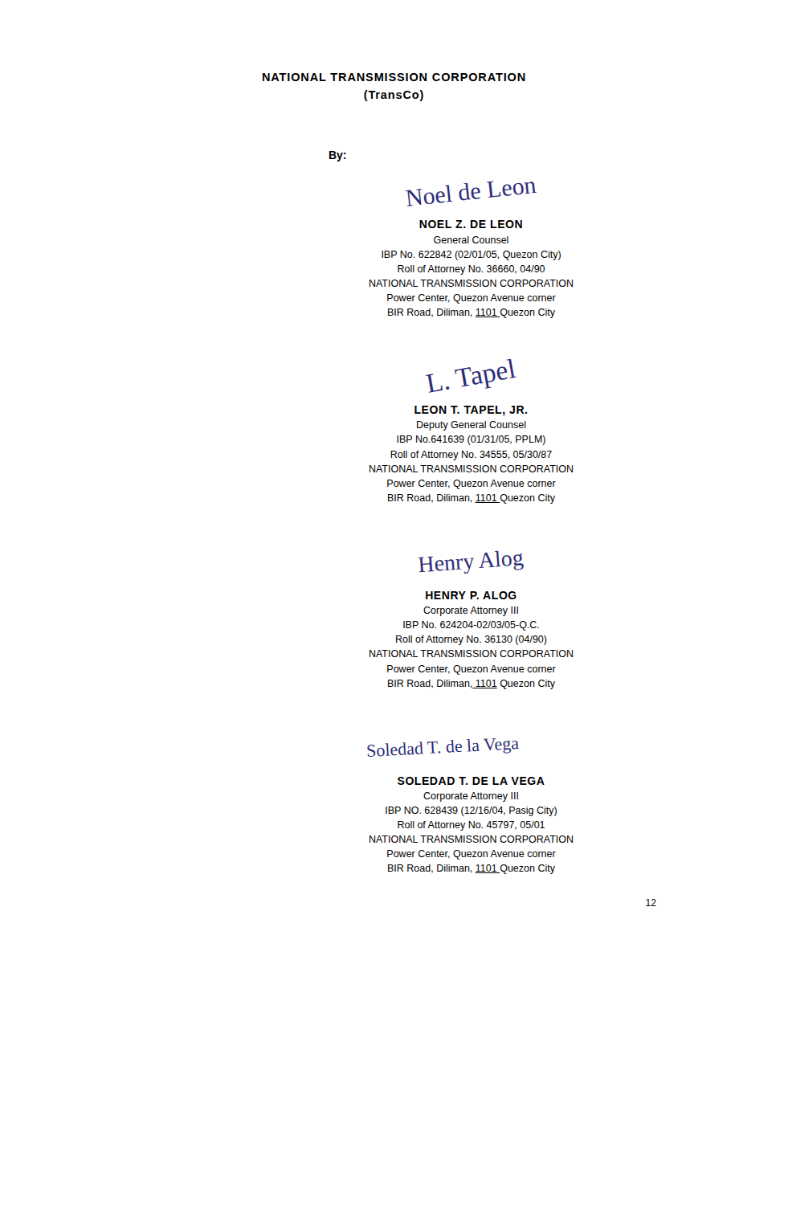NATIONAL TRANSMISSION CORPORATION
(TransCo)
By:
Noel de Leon
NOEL Z. DE LEON
General Counsel
IBP No. 622842 (02/01/05, Quezon City)
Roll of Attorney No. 36660, 04/90
NATIONAL TRANSMISSION CORPORATION
Power Center, Quezon Avenue corner
BIR Road, Diliman, 1101 Quezon City
L. Tapel
LEON T. TAPEL, JR.
Deputy General Counsel
IBP No.641639 (01/31/05, PPLM)
Roll of Attorney No. 34555, 05/30/87
NATIONAL TRANSMISSION CORPORATION
Power Center, Quezon Avenue corner
BIR Road, Diliman, 1101 Quezon City
Henry Alog
HENRY P. ALOG
Corporate Attorney III
IBP No. 624204-02/03/05-Q.C.
Roll of Attorney No. 36130 (04/90)
NATIONAL TRANSMISSION CORPORATION
Power Center, Quezon Avenue corner
BIR Road, Diliman, 1101 Quezon City
Soledad T. de la Vega
SOLEDAD T. DE LA VEGA
Corporate Attorney III
IBP NO. 628439 (12/16/04, Pasig City)
Roll of Attorney No. 45797, 05/01
NATIONAL TRANSMISSION CORPORATION
Power Center, Quezon Avenue corner
BIR Road, Diliman, 1101 Quezon City
12